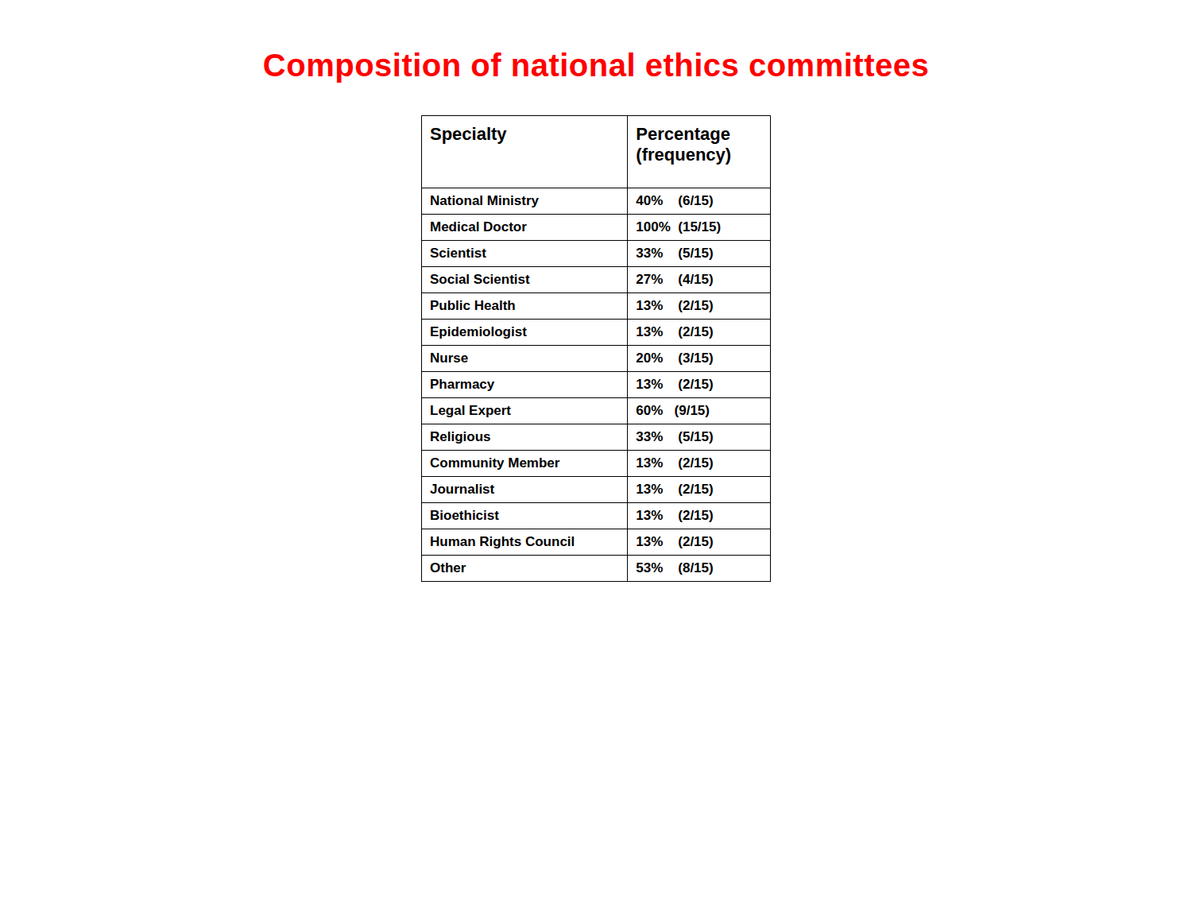Composition of national ethics committees
| Specialty | Percentage (frequency) |
| --- | --- |
| National Ministry | 40% (6/15) |
| Medical Doctor | 100% (15/15) |
| Scientist | 33% (5/15) |
| Social Scientist | 27% (4/15) |
| Public Health | 13% (2/15) |
| Epidemiologist | 13% (2/15) |
| Nurse | 20% (3/15) |
| Pharmacy | 13% (2/15) |
| Legal Expert | 60% (9/15) |
| Religious | 33% (5/15) |
| Community Member | 13% (2/15) |
| Journalist | 13% (2/15) |
| Bioethicist | 13% (2/15) |
| Human Rights Council | 13% (2/15) |
| Other | 53% (8/15) |